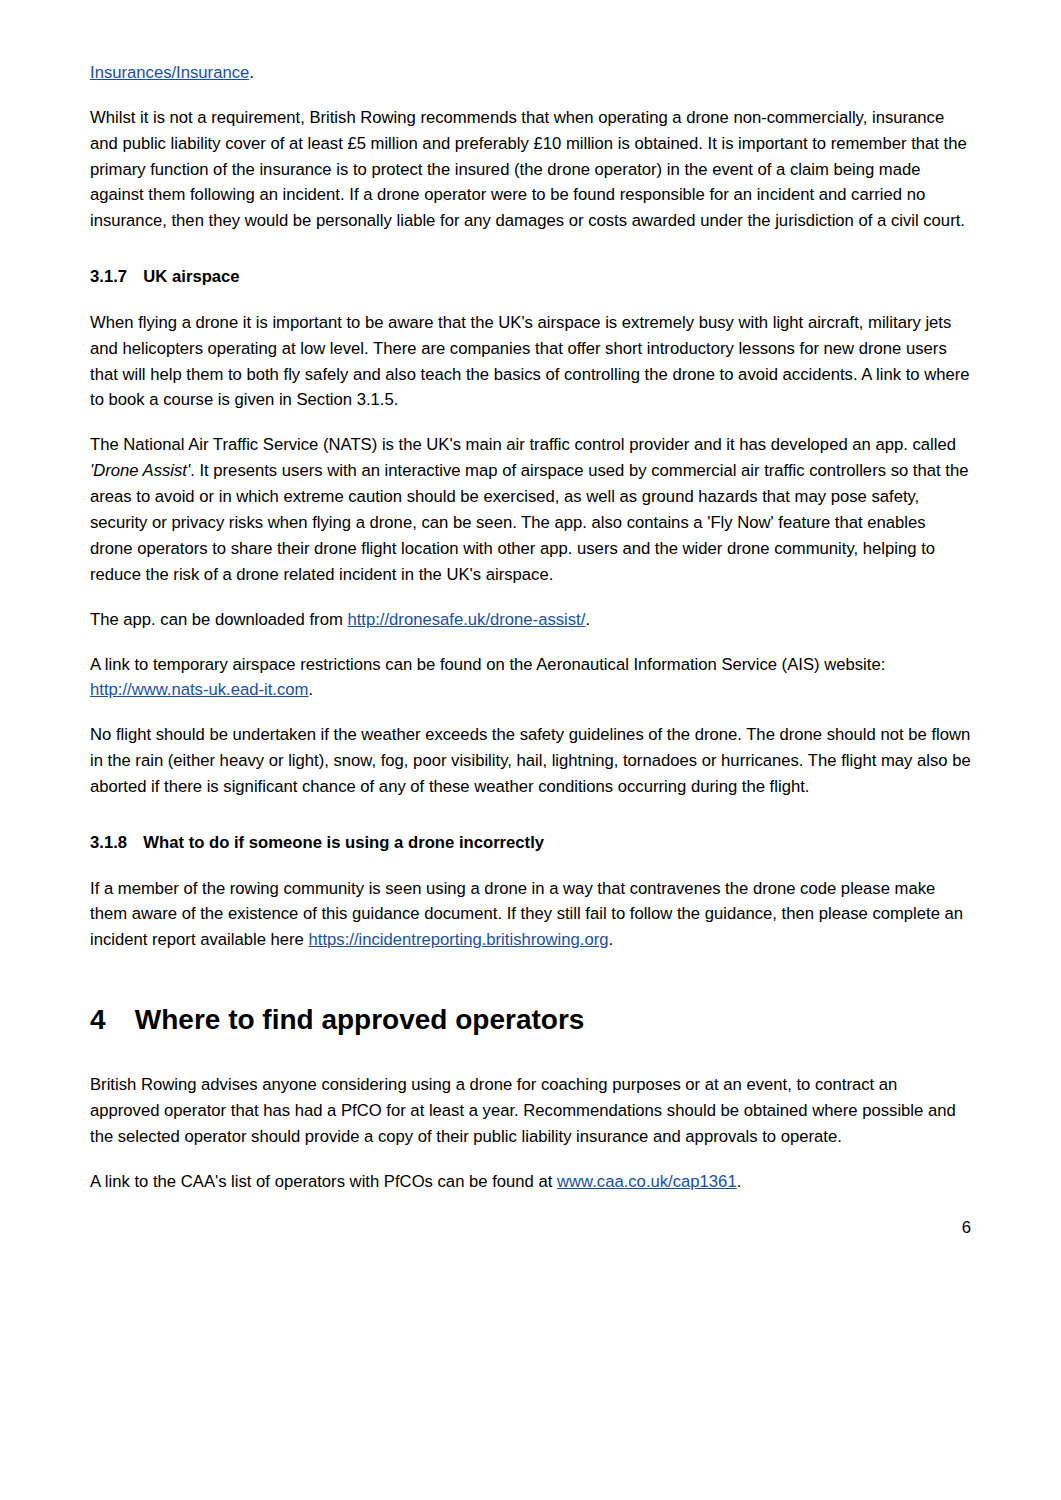Insurances/Insurance.
Whilst it is not a requirement, British Rowing recommends that when operating a drone non-commercially, insurance and public liability cover of at least £5 million and preferably £10 million is obtained. It is important to remember that the primary function of the insurance is to protect the insured (the drone operator) in the event of a claim being made against them following an incident. If a drone operator were to be found responsible for an incident and carried no insurance, then they would be personally liable for any damages or costs awarded under the jurisdiction of a civil court.
3.1.7 UK airspace
When flying a drone it is important to be aware that the UK's airspace is extremely busy with light aircraft, military jets and helicopters operating at low level. There are companies that offer short introductory lessons for new drone users that will help them to both fly safely and also teach the basics of controlling the drone to avoid accidents. A link to where to book a course is given in Section 3.1.5.
The National Air Traffic Service (NATS) is the UK's main air traffic control provider and it has developed an app. called 'Drone Assist'. It presents users with an interactive map of airspace used by commercial air traffic controllers so that the areas to avoid or in which extreme caution should be exercised, as well as ground hazards that may pose safety, security or privacy risks when flying a drone, can be seen. The app. also contains a 'Fly Now' feature that enables drone operators to share their drone flight location with other app. users and the wider drone community, helping to reduce the risk of a drone related incident in the UK's airspace.
The app. can be downloaded from http://dronesafe.uk/drone-assist/.
A link to temporary airspace restrictions can be found on the Aeronautical Information Service (AIS) website: http://www.nats-uk.ead-it.com.
No flight should be undertaken if the weather exceeds the safety guidelines of the drone. The drone should not be flown in the rain (either heavy or light), snow, fog, poor visibility, hail, lightning, tornadoes or hurricanes. The flight may also be aborted if there is significant chance of any of these weather conditions occurring during the flight.
3.1.8 What to do if someone is using a drone incorrectly
If a member of the rowing community is seen using a drone in a way that contravenes the drone code please make them aware of the existence of this guidance document. If they still fail to follow the guidance, then please complete an incident report available here https://incidentreporting.britishrowing.org.
4 Where to find approved operators
British Rowing advises anyone considering using a drone for coaching purposes or at an event, to contract an approved operator that has had a PfCO for at least a year. Recommendations should be obtained where possible and the selected operator should provide a copy of their public liability insurance and approvals to operate.
A link to the CAA's list of operators with PfCOs can be found at www.caa.co.uk/cap1361.
6